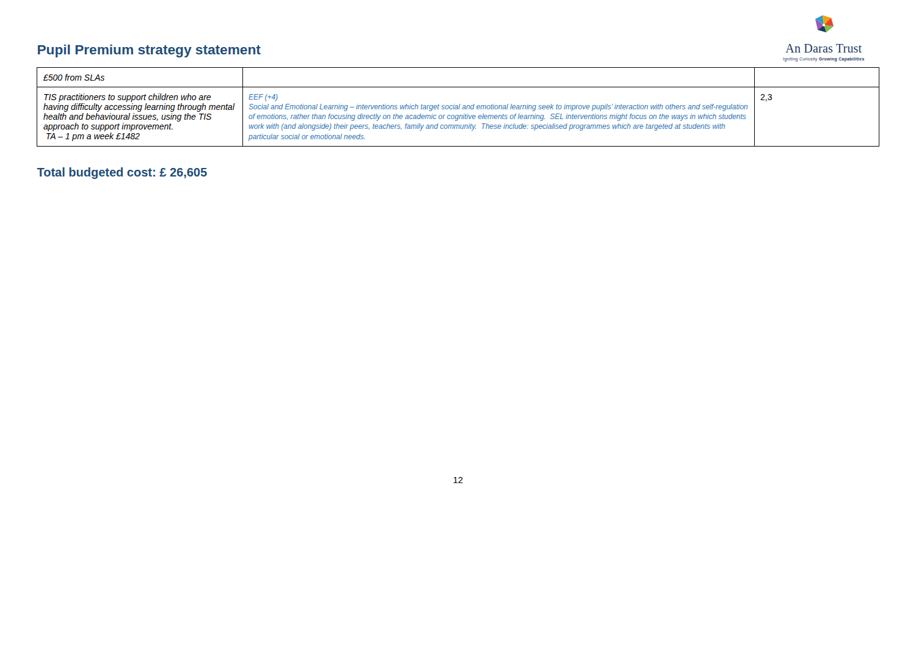An Daras Trust
Igniting Curiosity Growing Capabilities
Pupil Premium strategy statement
| £500 from SLAs | | |
| TIS practitioners to support children who are having difficulty accessing learning through mental health and behavioural issues, using the TIS approach to support improvement. TA – 1 pm a week £1482 | EEF (+4) Social and Emotional Learning – interventions which target social and emotional learning seek to improve pupils’ interaction with others and self-regulation of emotions, rather than focusing directly on the academic or cognitive elements of learning. SEL interventions might focus on the ways in which students work with (and alongside) their peers, teachers, family and community. These include: specialised programmes which are targeted at students with particular social or emotional needs. | 2,3 |
Total budgeted cost: £ 26,605
12